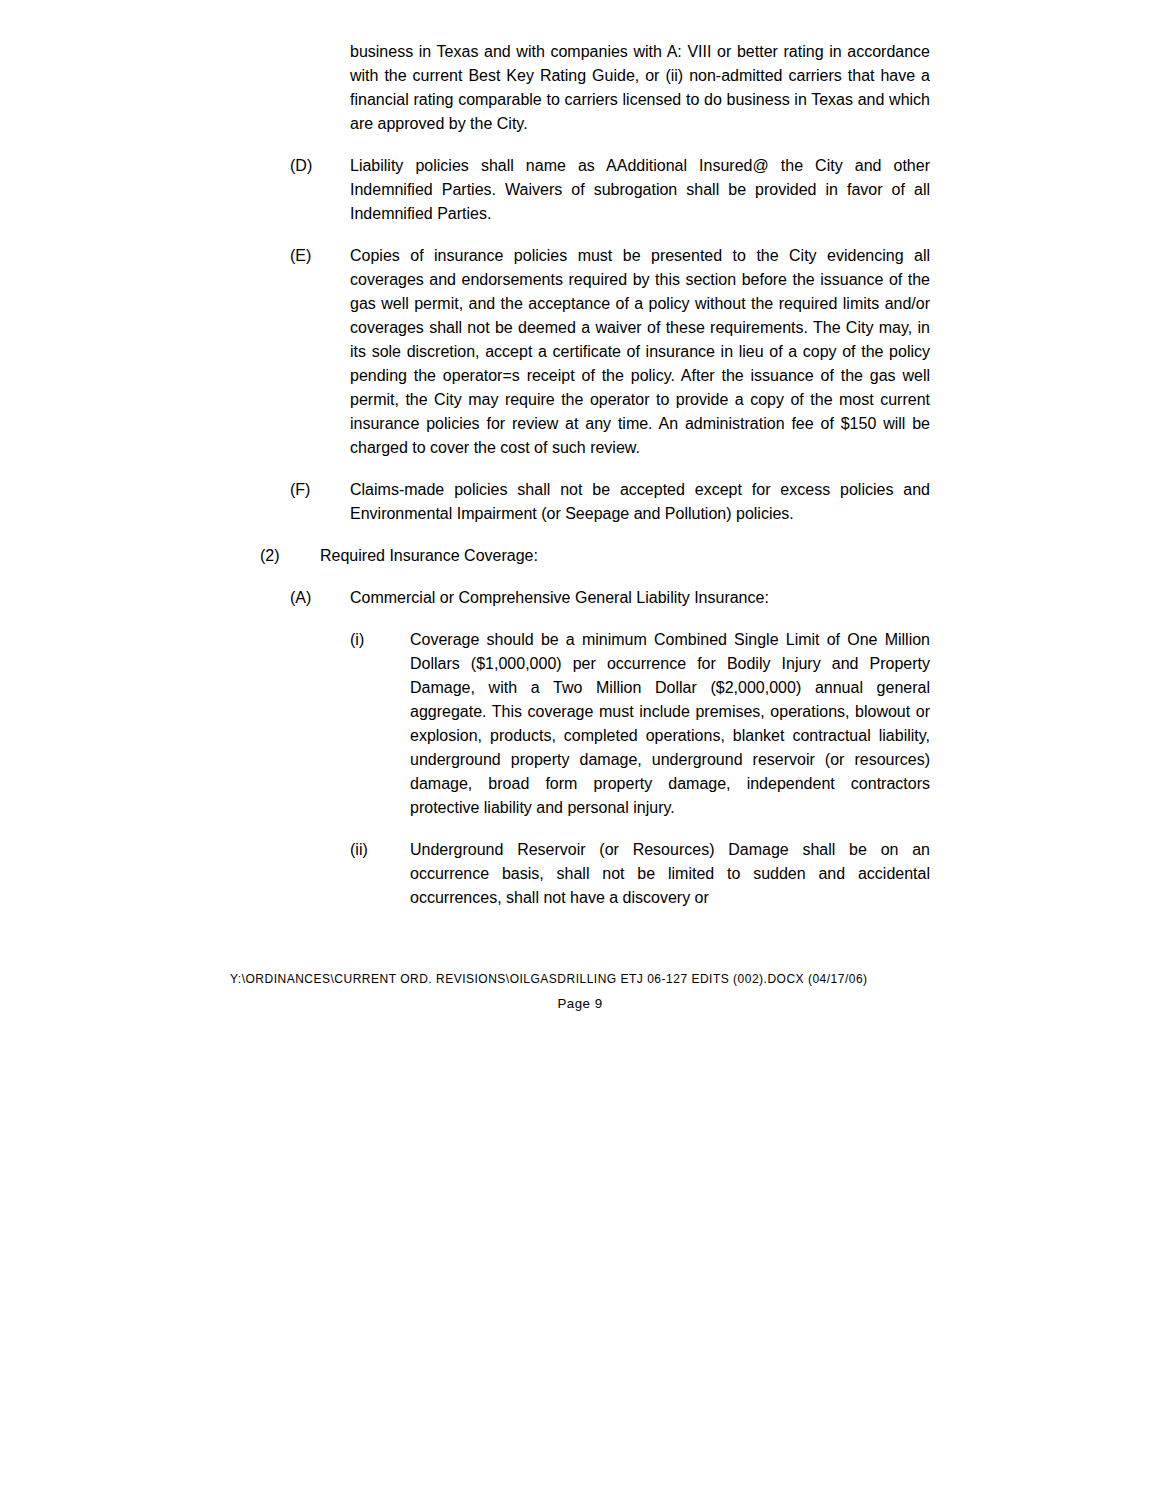business in Texas and with companies with A: VIII or better rating in accordance with the current Best Key Rating Guide, or (ii) non-admitted carriers that have a financial rating comparable to carriers licensed to do business in Texas and which are approved by the City.
(D)
Liability policies shall name as AAdditional Insured@ the City and other Indemnified Parties. Waivers of subrogation shall be provided in favor of all Indemnified Parties.
(E)
Copies of insurance policies must be presented to the City evidencing all coverages and endorsements required by this section before the issuance of the gas well permit, and the acceptance of a policy without the required limits and/or coverages shall not be deemed a waiver of these requirements. The City may, in its sole discretion, accept a certificate of insurance in lieu of a copy of the policy pending the operator=s receipt of the policy. After the issuance of the gas well permit, the City may require the operator to provide a copy of the most current insurance policies for review at any time. An administration fee of $150 will be charged to cover the cost of such review.
(F)
Claims-made policies shall not be accepted except for excess policies and Environmental Impairment (or Seepage and Pollution) policies.
(2)
Required Insurance Coverage:
(A)
Commercial or Comprehensive General Liability Insurance:
(i)
Coverage should be a minimum Combined Single Limit of One Million Dollars ($1,000,000) per occurrence for Bodily Injury and Property Damage, with a Two Million Dollar ($2,000,000) annual general aggregate. This coverage must include premises, operations, blowout or explosion, products, completed operations, blanket contractual liability, underground property damage, underground reservoir (or resources) damage, broad form property damage, independent contractors protective liability and personal injury.
(ii)
Underground Reservoir (or Resources) Damage shall be on an occurrence basis, shall not be limited to sudden and accidental occurrences, shall not have a discovery or
Y:\ORDINANCES\CURRENT ORD. REVISIONS\OILGASDRILLING ETJ 06-127 EDITS (002).DOCX (04/17/06)
Page 9